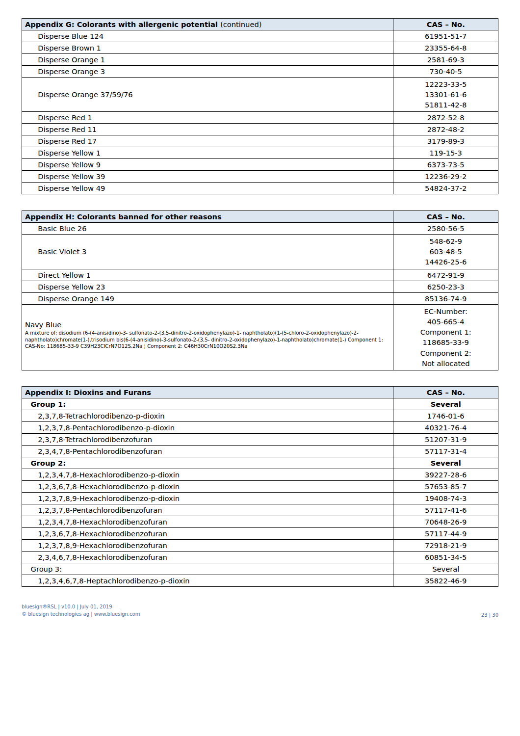| Appendix G: Colorants with allergenic potential (continued) | CAS – No. |
| --- | --- |
| Disperse Blue 124 | 61951-51-7 |
| Disperse Brown 1 | 23355-64-8 |
| Disperse Orange 1 | 2581-69-3 |
| Disperse Orange 3 | 730-40-5 |
| Disperse Orange 37/59/76 | 12223-33-5 13301-61-6 51811-42-8 |
| Disperse Red 1 | 2872-52-8 |
| Disperse Red 11 | 2872-48-2 |
| Disperse Red 17 | 3179-89-3 |
| Disperse Yellow 1 | 119-15-3 |
| Disperse Yellow 9 | 6373-73-5 |
| Disperse Yellow 39 | 12236-29-2 |
| Disperse Yellow 49 | 54824-37-2 |
| Appendix H: Colorants banned for other reasons | CAS – No. |
| --- | --- |
| Basic Blue 26 | 2580-56-5 |
| Basic Violet 3 | 548-62-9 603-48-5 14426-25-6 |
| Direct Yellow 1 | 6472-91-9 |
| Disperse Yellow 23 | 6250-23-3 |
| Disperse Orange 149 | 85136-74-9 |
| Navy Blue A mixture of: disodium (6-(4-anisidino)-3- sulfonato-2-(3,5-dinitro-2-oxidophenylazo)-1- naphtholato)(1-(5-chloro-2-oxidophenylazo)-2- naphtholato)chromate(1-),trisodium bis(6-(4-anisidino)-3-sulfonato-2-(3,5- dinitro-2-oxidophenylazo)-1-naphtholato)chromate(1-) Component 1: CAS-No: 118685-33-9 C39H23ClCrN7O12S.2Na ¦ Component 2: C46H30CrN10O20S2.3Na | EC-Number: 405-665-4 Component 1: 118685-33-9 Component 2: Not allocated |
| Appendix I: Dioxins and Furans | CAS – No. |
| --- | --- |
| Group 1: | Several |
| 2,3,7,8-Tetrachlorodibenzo-p-dioxin | 1746-01-6 |
| 1,2,3,7,8-Pentachlorodibenzo-p-dioxin | 40321-76-4 |
| 2,3,7,8-Tetrachlorodibenzofuran | 51207-31-9 |
| 2,3,4,7,8-Pentachlorodibenzofuran | 57117-31-4 |
| Group 2: | Several |
| 1,2,3,4,7,8-Hexachlorodibenzo-p-dioxin | 39227-28-6 |
| 1,2,3,6,7,8-Hexachlorodibenzo-p-dioxin | 57653-85-7 |
| 1,2,3,7,8,9-Hexachlorodibenzo-p-dioxin | 19408-74-3 |
| 1,2,3,7,8-Pentachlorodibenzofuran | 57117-41-6 |
| 1,2,3,4,7,8-Hexachlorodibenzofuran | 70648-26-9 |
| 1,2,3,6,7,8-Hexachlorodibenzofuran | 57117-44-9 |
| 1,2,3,7,8,9-Hexachlorodibenzofuran | 72918-21-9 |
| 2,3,4,6,7,8-Hexachlorodibenzofuran | 60851-34-5 |
| Group 3: | Several |
| 1,2,3,4,6,7,8-Heptachlorodibenzo-p-dioxin | 35822-46-9 |
bluesign®RSL | v10.0 | July 01, 2019
© bluesign technologies ag | www.bluesign.com
23 | 30